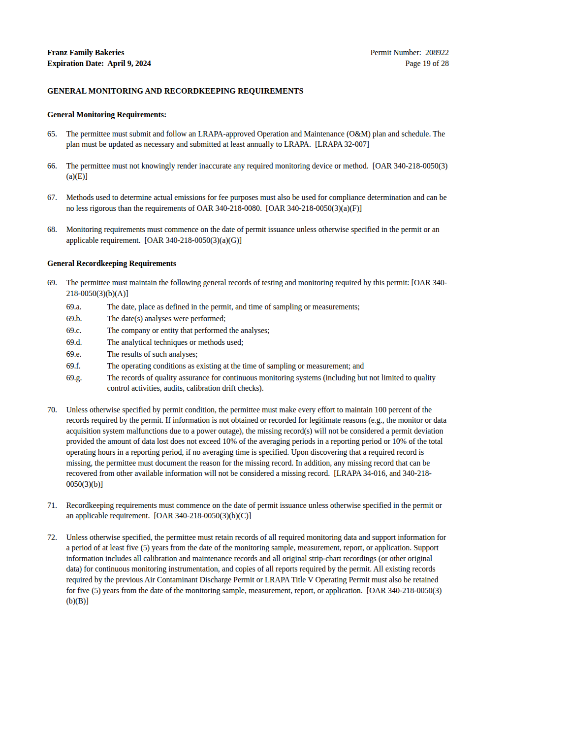Franz Family Bakeries
Expiration Date: April 9, 2024
Permit Number: 208922
Page 19 of 28
GENERAL MONITORING AND RECORDKEEPING REQUIREMENTS
General Monitoring Requirements:
65. The permittee must submit and follow an LRAPA-approved Operation and Maintenance (O&M) plan and schedule. The plan must be updated as necessary and submitted at least annually to LRAPA. [LRAPA 32-007]
66. The permittee must not knowingly render inaccurate any required monitoring device or method. [OAR 340-218-0050(3)(a)(E)]
67. Methods used to determine actual emissions for fee purposes must also be used for compliance determination and can be no less rigorous than the requirements of OAR 340-218-0080. [OAR 340-218-0050(3)(a)(F)]
68. Monitoring requirements must commence on the date of permit issuance unless otherwise specified in the permit or an applicable requirement. [OAR 340-218-0050(3)(a)(G)]
General Recordkeeping Requirements
69. The permittee must maintain the following general records of testing and monitoring required by this permit: [OAR 340-218-0050(3)(b)(A)]
69.a. The date, place as defined in the permit, and time of sampling or measurements;
69.b. The date(s) analyses were performed;
69.c. The company or entity that performed the analyses;
69.d. The analytical techniques or methods used;
69.e. The results of such analyses;
69.f. The operating conditions as existing at the time of sampling or measurement; and
69.g. The records of quality assurance for continuous monitoring systems (including but not limited to quality control activities, audits, calibration drift checks).
70. Unless otherwise specified by permit condition, the permittee must make every effort to maintain 100 percent of the records required by the permit. If information is not obtained or recorded for legitimate reasons (e.g., the monitor or data acquisition system malfunctions due to a power outage), the missing record(s) will not be considered a permit deviation provided the amount of data lost does not exceed 10% of the averaging periods in a reporting period or 10% of the total operating hours in a reporting period, if no averaging time is specified. Upon discovering that a required record is missing, the permittee must document the reason for the missing record. In addition, any missing record that can be recovered from other available information will not be considered a missing record. [LRAPA 34-016, and 340-218-0050(3)(b)]
71. Recordkeeping requirements must commence on the date of permit issuance unless otherwise specified in the permit or an applicable requirement. [OAR 340-218-0050(3)(b)(C)]
72. Unless otherwise specified, the permittee must retain records of all required monitoring data and support information for a period of at least five (5) years from the date of the monitoring sample, measurement, report, or application. Support information includes all calibration and maintenance records and all original strip-chart recordings (or other original data) for continuous monitoring instrumentation, and copies of all reports required by the permit. All existing records required by the previous Air Contaminant Discharge Permit or LRAPA Title V Operating Permit must also be retained for five (5) years from the date of the monitoring sample, measurement, report, or application. [OAR 340-218-0050(3)(b)(B)]